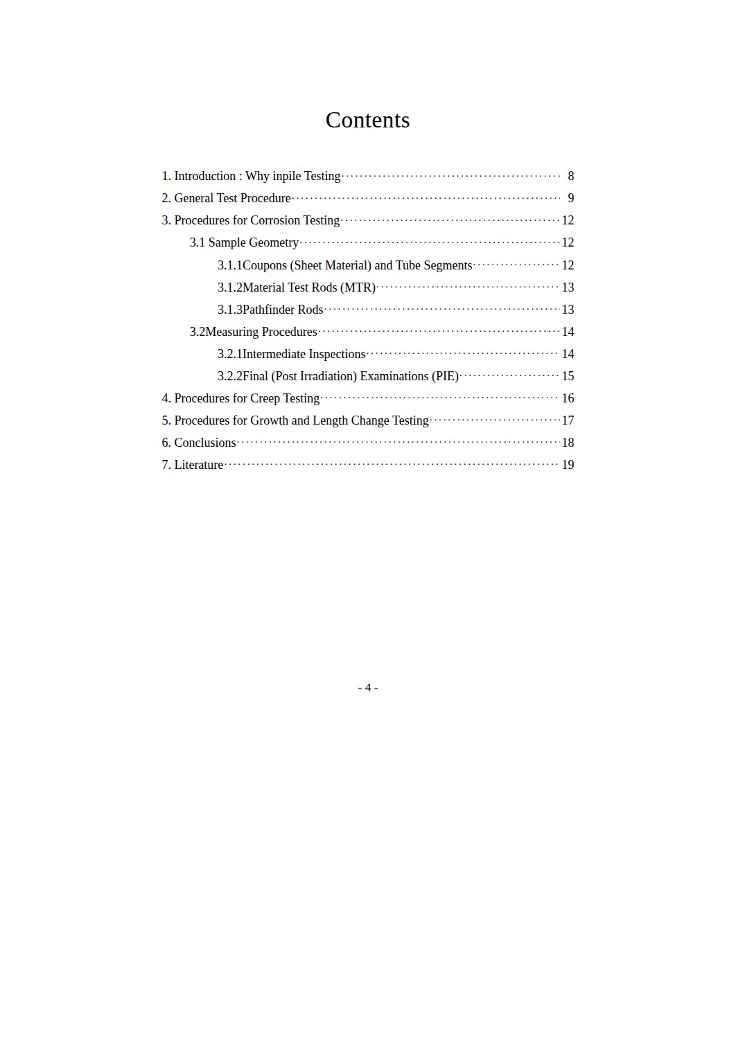Contents
1. Introduction : Why inpile Testing ································································································································································ 8
2. General Test Procedure ································································································································································ 9
3. Procedures for Corrosion Testing ································································································································································ 12
3.1 Sample Geometry ································································································································································ 12
3.1.1Coupons (Sheet Material) and Tube Segments ································································································································································ 12
3.1.2Material Test Rods (MTR) ································································································································································ 13
3.1.3Pathfinder Rods ································································································································································ 13
3.2Measuring Procedures ································································································································································ 14
3.2.1Intermediate Inspections ································································································································································ 14
3.2.2Final (Post Irradiation) Examinations (PIE) ································································································································································ 15
4. Procedures for Creep Testing ································································································································································ 16
5. Procedures for Growth and Length Change Testing ································································································································································ 17
6. Conclusions ································································································································································ 18
7. Literature ································································································································································ 19
- 4 -